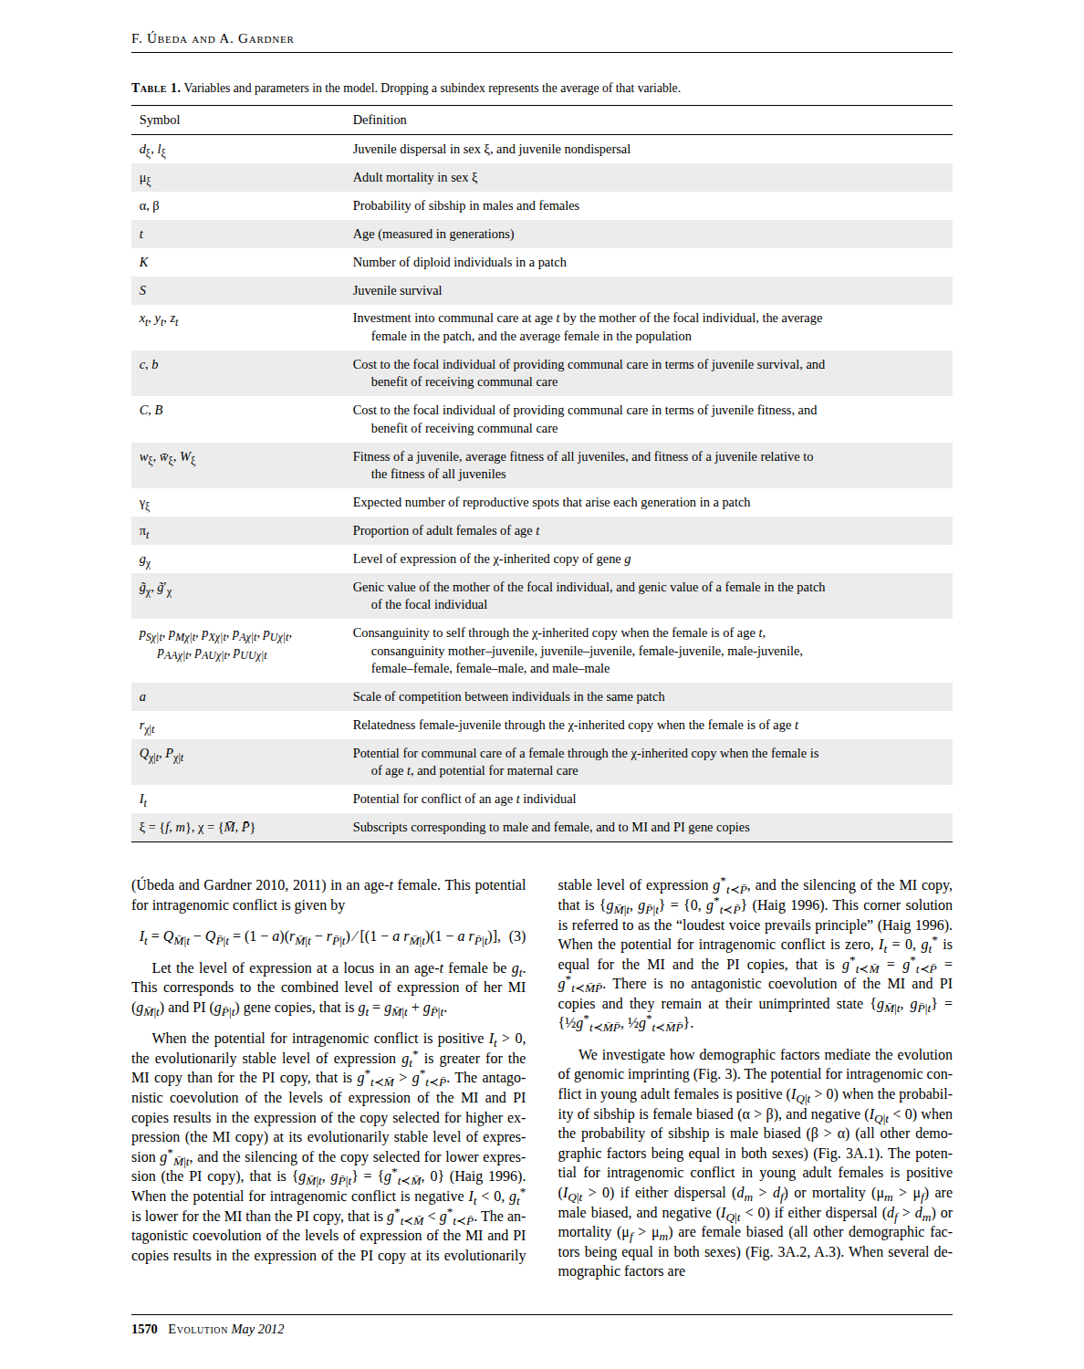F. Úbeda and A. Gardner
Table 1. Variables and parameters in the model. Dropping a subindex represents the average of that variable.
| Symbol | Definition |
| --- | --- |
| d ξ , l ξ | Juvenile dispersal in sex ξ, and juvenile nondispersal |
| μ ξ | Adult mortality in sex ξ |
| α, β | Probability of sibship in males and females |
| t | Age (measured in generations) |
| K | Number of diploid individuals in a patch |
| S | Juvenile survival |
| x t , y t , z t | Investment into communal care at age t by the mother of the focal individual, the average female in the patch, and the average female in the population |
| c , b | Cost to the focal individual of providing communal care in terms of juvenile survival, and benefit of receiving communal care |
| C , B | Cost to the focal individual of providing communal care in terms of juvenile fitness, and benefit of receiving communal care |
| w ξ , w̄ ξ , W ξ | Fitness of a juvenile, average fitness of all juveniles, and fitness of a juvenile relative to the fitness of all juveniles |
| γ ξ | Expected number of reproductive spots that arise each generation in a patch |
| π t | Proportion of adult females of age t |
| g χ | Level of expression of the χ-inherited copy of gene g |
| g̃ χ , g̃ ′ χ | Genic value of the mother of the focal individual, and genic value of a female in the patch of the focal individual |
| p Sχ/t , p Mχ/t , p Xχ/t , p Aχ/t , p Uχ/t , p AAχ/t , p AUχ/t , p UUχ/t | Consanguinity to self through the χ-inherited copy when the female is of age t , consanguinity mother–juvenile, juvenile–juvenile, female-juvenile, male-juvenile, female–female, female–male, and male–male |
| a | Scale of competition between individuals in the same patch |
| r χ/ t | Relatedness female-juvenile through the χ-inherited copy when the female is of age t |
| Q χ/ t , P χ/ t | Potential for communal care of a female through the χ-inherited copy when the female is of age t , and potential for maternal care |
| I t | Potential for conflict of an age t individual |
| ξ = { f , m }, χ = { M̄ , P̄ } | Subscripts corresponding to male and female, and to MI and PI gene copies |
(Úbeda and Gardner 2010, 2011) in an age-t female. This potential for intragenomic conflict is given by
(3) It = QM̄|t − QP̄|t = (1 − a)(rM̄|t − rP̄|t) ⁄ [(1 − a rM̄|t)(1 − a rP̄|t)],
Let the level of expression at a locus in an age-t female be gt. This corresponds to the combined level of expression of her MI (gM̄|t) and PI (gP̄|t) gene copies, that is gt = gM̄|t + gP̄|t.
When the potential for intragenomic conflict is positive It > 0, the evolutionarily stable level of expression gt* is greater for the MI copy than for the PI copy, that is g*t≺M̄ > g*t≺P̄. The antagonistic coevolution of the levels of expression of the MI and PI copies results in the expression of the copy selected for higher expression (the MI copy) at its evolutionarily stable level of expression g*M̄|t, and the silencing of the copy selected for lower expression (the PI copy), that is {gM̄|t, gP̄|t} = {g*t≺M̄, 0} (Haig 1996). When the potential for intragenomic conflict is negative It < 0, gt* is lower for the MI than the PI copy, that is g*t≺M̄ < g*t≺P̄. The antagonistic coevolution of the levels of expression of the MI and PI copies results in the expression of the PI copy at its evolutionarily stable level of expression g*t≺P̄, and the silencing of the MI copy, that is {gM̄|t, gP̄|t} = {0, g*t≺P̄} (Haig 1996). This corner solution is referred to as the “loudest voice prevails principle” (Haig 1996). When the potential for intragenomic conflict is zero, It = 0, gt* is equal for the MI and the PI copies, that is g*t≺M̄ = g*t≺P̄ = g*t≺M̄P̄. There is no antagonistic coevolution of the MI and PI copies and they remain at their unimprinted state {gM̄|t, gP̄|t} = {½g*t≺M̄P̄, ½g*t≺M̄P̄}.
We investigate how demographic factors mediate the evolution of genomic imprinting (Fig. 3). The potential for intragenomic conflict in young adult females is positive (IQ|t > 0) when the probability of sibship is female biased (α > β), and negative (IQ|t < 0) when the probability of sibship is male biased (β > α) (all other demographic factors being equal in both sexes) (Fig. 3A.1). The potential for intragenomic conflict in young adult females is positive (IQ|t > 0) if either dispersal (dm > df) or mortality (μm > μf) are male biased, and negative (IQ|t < 0) if either dispersal (df > dm) or mortality (μf > μm) are female biased (all other demographic factors being equal in both sexes) (Fig. 3A.2, A.3). When several demographic factors are
1570 Evolution May 2012